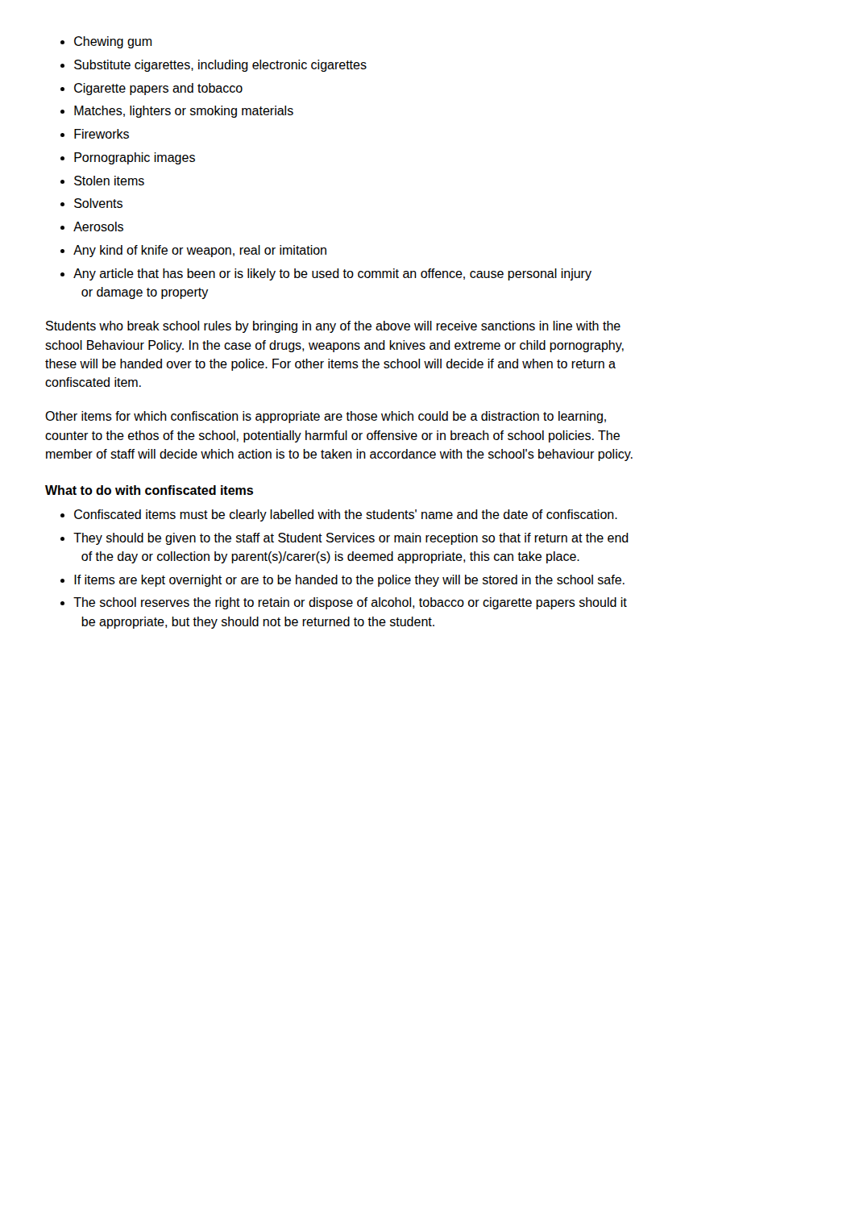Chewing gum
Substitute cigarettes, including electronic cigarettes
Cigarette papers and tobacco
Matches, lighters or smoking materials
Fireworks
Pornographic images
Stolen items
Solvents
Aerosols
Any kind of knife or weapon, real or imitation
Any article that has been or is likely to be used to commit an offence, cause personal injuryor damage to property
Students who break school rules by bringing in any of the above will receive sanctions in line with the school Behaviour Policy. In the case of drugs, weapons and knives and extreme or child pornography, these will be handed over to the police. For other items the school will decide if and when to return a confiscated item.
Other items for which confiscation is appropriate are those which could be a distraction to learning, counter to the ethos of the school, potentially harmful or offensive or in breach of school policies. The member of staff will decide which action is to be taken in accordance with the school's behaviour policy.
What to do with confiscated items
Confiscated items must be clearly labelled with the students' name and the date of confiscation.
They should be given to the staff at Student Services or main reception so that if return at the endof the day or collection by parent(s)/carer(s) is deemed appropriate, this can take place.
If items are kept overnight or are to be handed to the police they will be stored in the school safe.
The school reserves the right to retain or dispose of alcohol, tobacco or cigarette papers should itbe appropriate, but they should not be returned to the student.